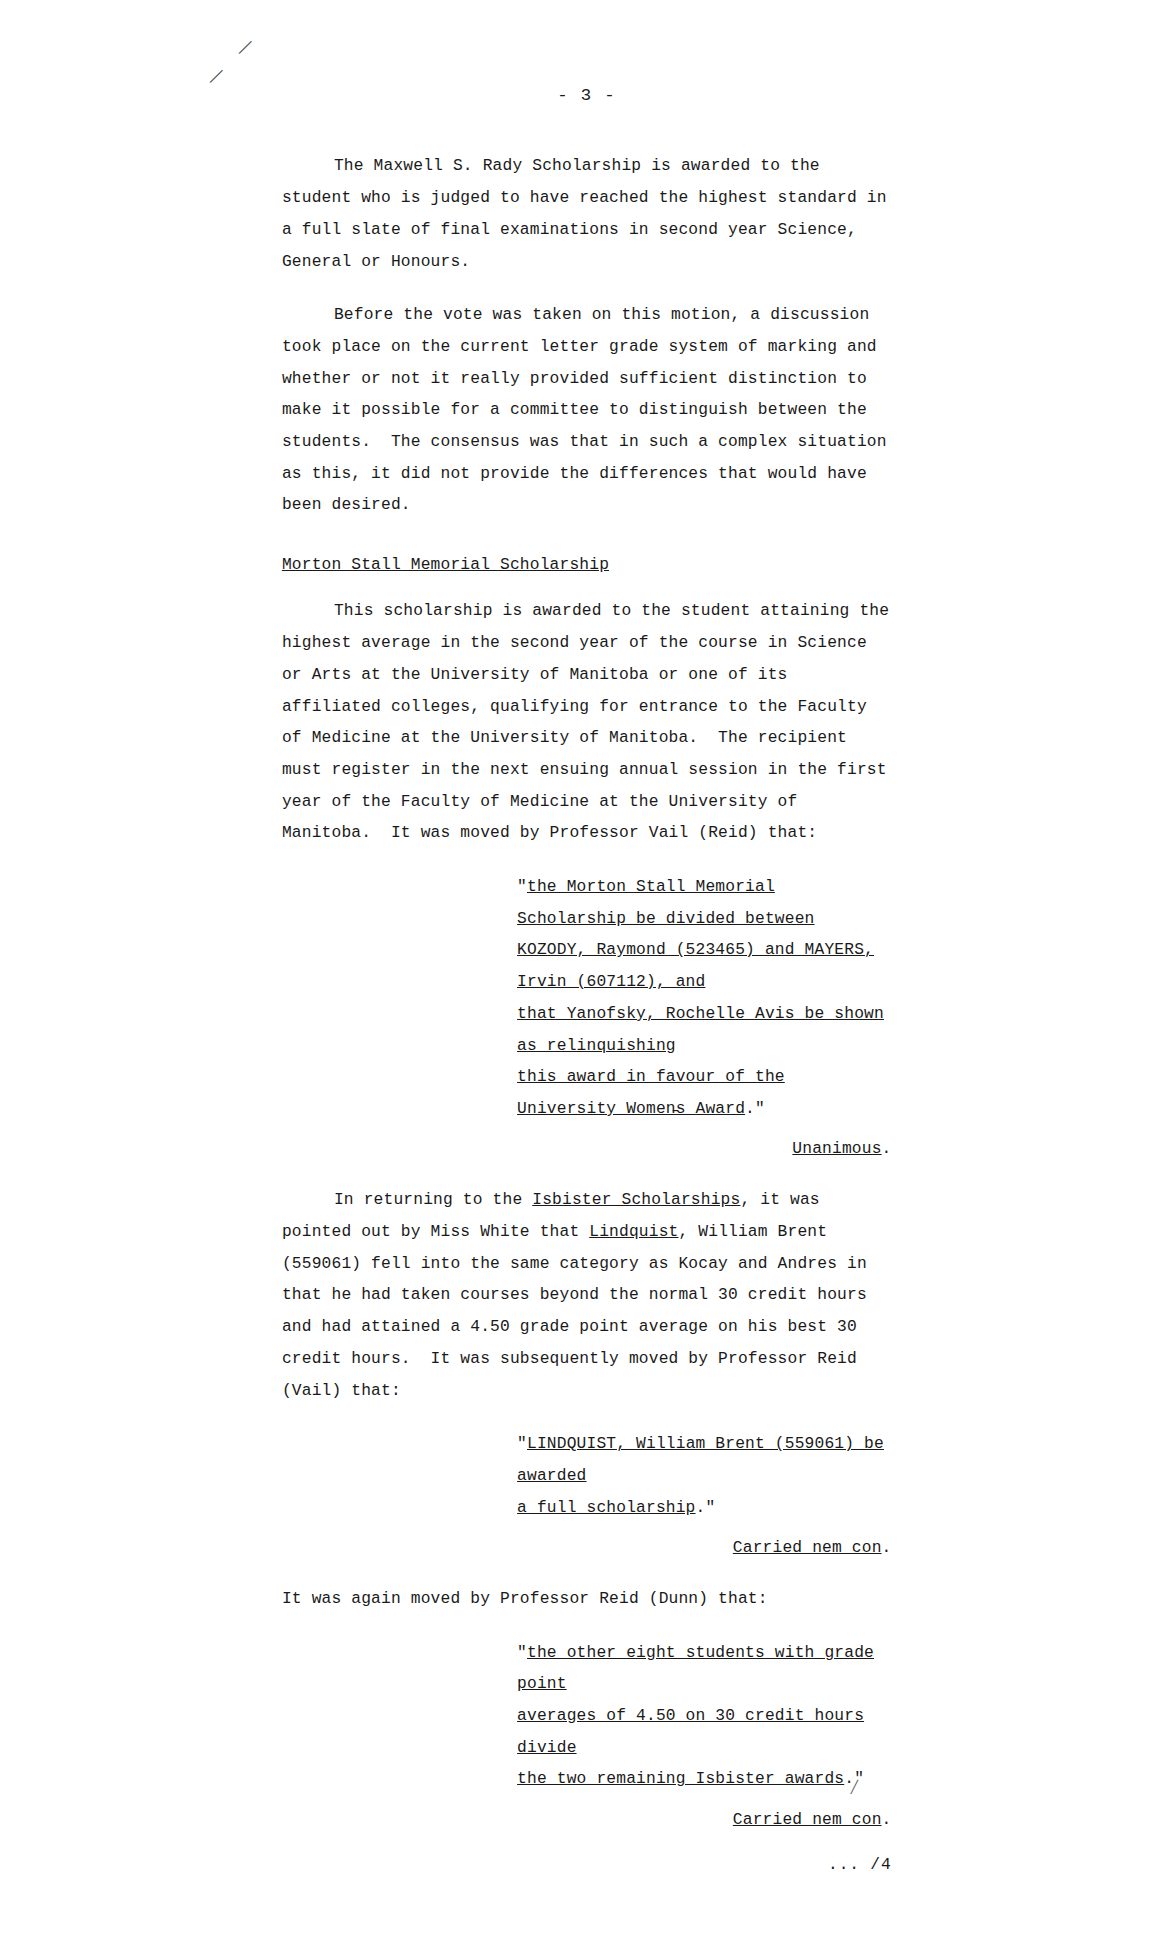╱ ╱
- 3 -
The Maxwell S. Rady Scholarship is awarded to the student who is judged to have reached the highest standard in a full slate of final examinations in second year Science, General or Honours.
Before the vote was taken on this motion, a discussion took place on the current letter grade system of marking and whether or not it really provided sufficient distinction to make it possible for a committee to distinguish between the students. The consensus was that in such a complex situation as this, it did not provide the differences that would have been desired.
Morton Stall Memorial Scholarship
This scholarship is awarded to the student attaining the highest average in the second year of the course in Science or Arts at the University of Manitoba or one of its affiliated colleges, qualifying for entrance to the Faculty of Medicine at the University of Manitoba. The recipient must register in the next ensuing annual session in the first year of the Faculty of Medicine at the University of Manitoba. It was moved by Professor Vail (Reid) that:
"the Morton Stall Memorial Scholarship be divided between
KOZODY, Raymond (523465) and MAYERS, Irvin (607112), and
that Yanofsky, Rochelle Avis be shown as relinquishing
this award in favour of the University Women̵s Award."
Unanimous.
In returning to the Isbister Scholarships, it was pointed out by Miss White that Lindquist, William Brent (559061) fell into the same category as Kocay and Andres in that he had taken courses beyond the normal 30 credit hours and had attained a 4.50 grade point average on his best 30 credit hours. It was subsequently moved by Professor Reid (Vail) that:
"LINDQUIST, William Brent (559061) be awarded
a full scholarship."
Carried nem con.
It was again moved by Professor Reid (Dunn) that:
"the other eight students with grade point
averages of 4.50 on 30 credit hours divide
the two remaining Isbister awards."
╱
Carried nem con.
... /4